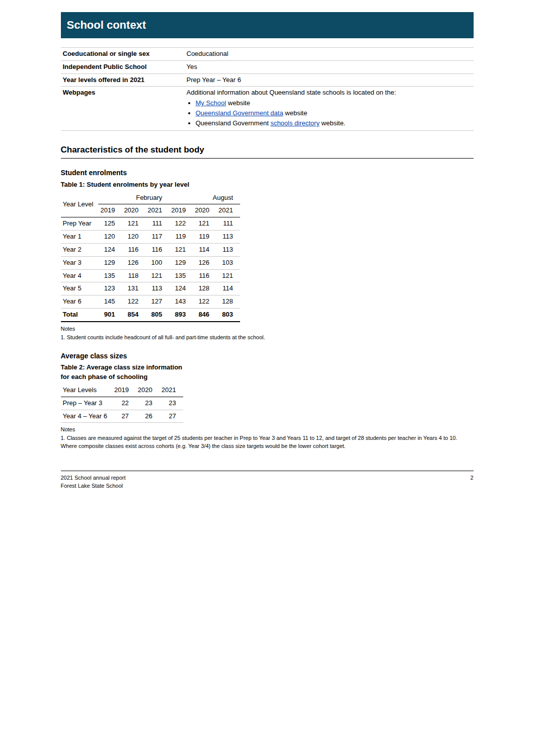School context
| Coeducational or single sex | Coeducational |
| Independent Public School | Yes |
| Year levels offered in 2021 | Prep Year – Year 6 |
| Webpages | Additional information about Queensland state schools is located on the: My School website Queensland Government data website Queensland Government schools directory website. |
Characteristics of the student body
Student enrolments
Table 1: Student enrolments by year level
| Year Level | February | August |
| --- | --- | --- |
| 2019 | 2020 | 2021 | 2019 | 2020 | 2021 |
| Prep Year | 125 | 121 | 111 | 122 | 121 | 111 |
| Year 1 | 120 | 120 | 117 | 119 | 119 | 113 |
| Year 2 | 124 | 116 | 116 | 121 | 114 | 113 |
| Year 3 | 129 | 126 | 100 | 129 | 126 | 103 |
| Year 4 | 135 | 118 | 121 | 135 | 116 | 121 |
| Year 5 | 123 | 131 | 113 | 124 | 128 | 114 |
| Year 6 | 145 | 122 | 127 | 143 | 122 | 128 |
| Total | 901 | 854 | 805 | 893 | 846 | 803 |
Notes
1. Student counts include headcount of all full- and part-time students at the school.
Average class sizes
Table 2: Average class size information for each phase of schooling
| Year Levels | 2019 | 2020 | 2021 |
| --- | --- | --- | --- |
| Prep – Year 3 | 22 | 23 | 23 |
| Year 4 – Year 6 | 27 | 26 | 27 |
Notes
1. Classes are measured against the target of 25 students per teacher in Prep to Year 3 and Years 11 to 12, and target of 28 students per teacher in Years 4 to 10. Where composite classes exist across cohorts (e.g. Year 3/4) the class size targets would be the lower cohort target.
2021 School annual report Forest Lake State School
2